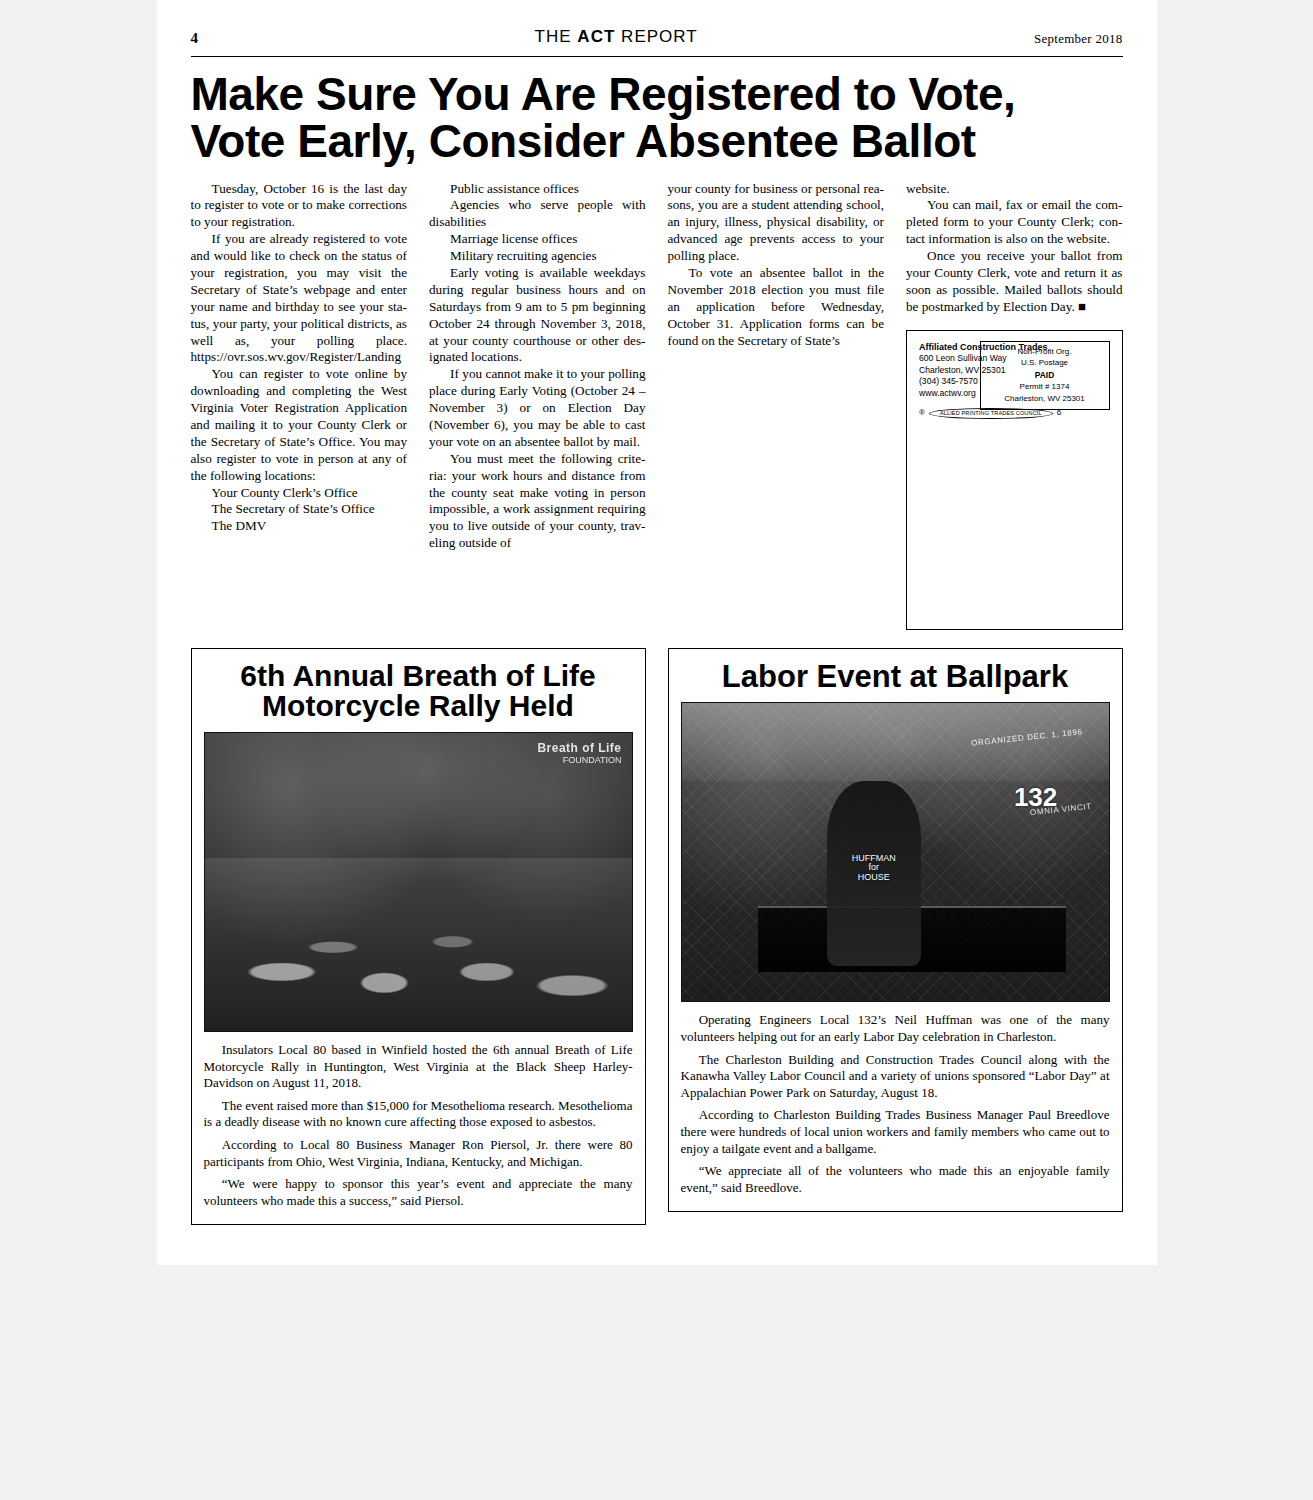4
THE ACT REPORT
September 2018
Make Sure You Are Registered to Vote,
Vote Early, Consider Absentee Ballot
Tuesday, October 16 is the last day to register to vote or to make corrections to your registration.
If you are already registered to vote and would like to check on the status of your registration, you may visit the Secretary of State’s webpage and enter your name and birthday to see your status, your party, your political districts, as well as, your polling place. https://ovr.sos.wv.gov/Register/Landing
You can register to vote online by downloading and completing the West Virginia Voter Registration Application and mailing it to your County Clerk or the Secretary of State’s Office. You may also register to vote in person at any of the following locations:
Your County Clerk’s Office
The Secretary of State’s Office
The DMV
Public assistance offices
Agencies who serve people with disabilities
Marriage license offices
Military recruiting agencies
Early voting is available weekdays during regular business hours and on Saturdays from 9 am to 5 pm beginning October 24 through November 3, 2018, at your county courthouse or other designated locations.
If you cannot make it to your polling place during Early Voting (October 24 – November 3) or on Election Day (November 6), you may be able to cast your vote on an absentee ballot by mail.
You must meet the following criteria: your work hours and distance from the county seat make voting in person impossible, a work assignment requiring you to live outside of your county, traveling outside of
your county for business or personal reasons, you are a student attending school, an injury, illness, physical disability, or advanced age prevents access to your polling place.
To vote an absentee ballot in the November 2018 election you must file an application before Wednesday, October 31. Application forms can be found on the Secretary of State’s
website.
You can mail, fax or email the completed form to your County Clerk; contact information is also on the website.
Once you receive your ballot from your County Clerk, vote and return it as soon as possible. Mailed ballots should be postmarked by Election Day. ■
Non-Profit Org.
U.S. Postage
PAID
Permit # 1374
Charleston, WV 25301
Affiliated Construction Trades
600 Leon Sullivan Way
Charleston, WV 25301
(304) 345-7570
www.actwv.org
® ALLIED PRINTING TRADES COUNCIL 6
6th Annual Breath of Life
Motorcycle Rally Held
Breath of Life FOUNDATION
Insulators Local 80 based in Winfield hosted the 6th annual Breath of Life Motorcycle Rally in Huntington, West Virginia at the Black Sheep Harley-Davidson on August 11, 2018.
The event raised more than $15,000 for Mesothelioma research. Mesothelioma is a deadly disease with no known cure affecting those exposed to asbestos.
According to Local 80 Business Manager Ron Piersol, Jr. there were 80 participants from Ohio, West Virginia, Indiana, Kentucky, and Michigan.
“We were happy to sponsor this year’s event and appreciate the many volunteers who made this a success,” said Piersol.
Labor Event at Ballpark
HUFFMAN
for
HOUSE
132
ORGANIZED DEC. 1, 1896
OMNIA VINCIT
Operating Engineers Local 132’s Neil Huffman was one of the many volunteers helping out for an early Labor Day celebration in Charleston.
The Charleston Building and Construction Trades Council along with the Kanawha Valley Labor Council and a variety of unions sponsored “Labor Day” at Appalachian Power Park on Saturday, August 18.
According to Charleston Building Trades Business Manager Paul Breedlove there were hundreds of local union workers and family members who came out to enjoy a tailgate event and a ballgame.
“We appreciate all of the volunteers who made this an enjoyable family event,” said Breedlove.